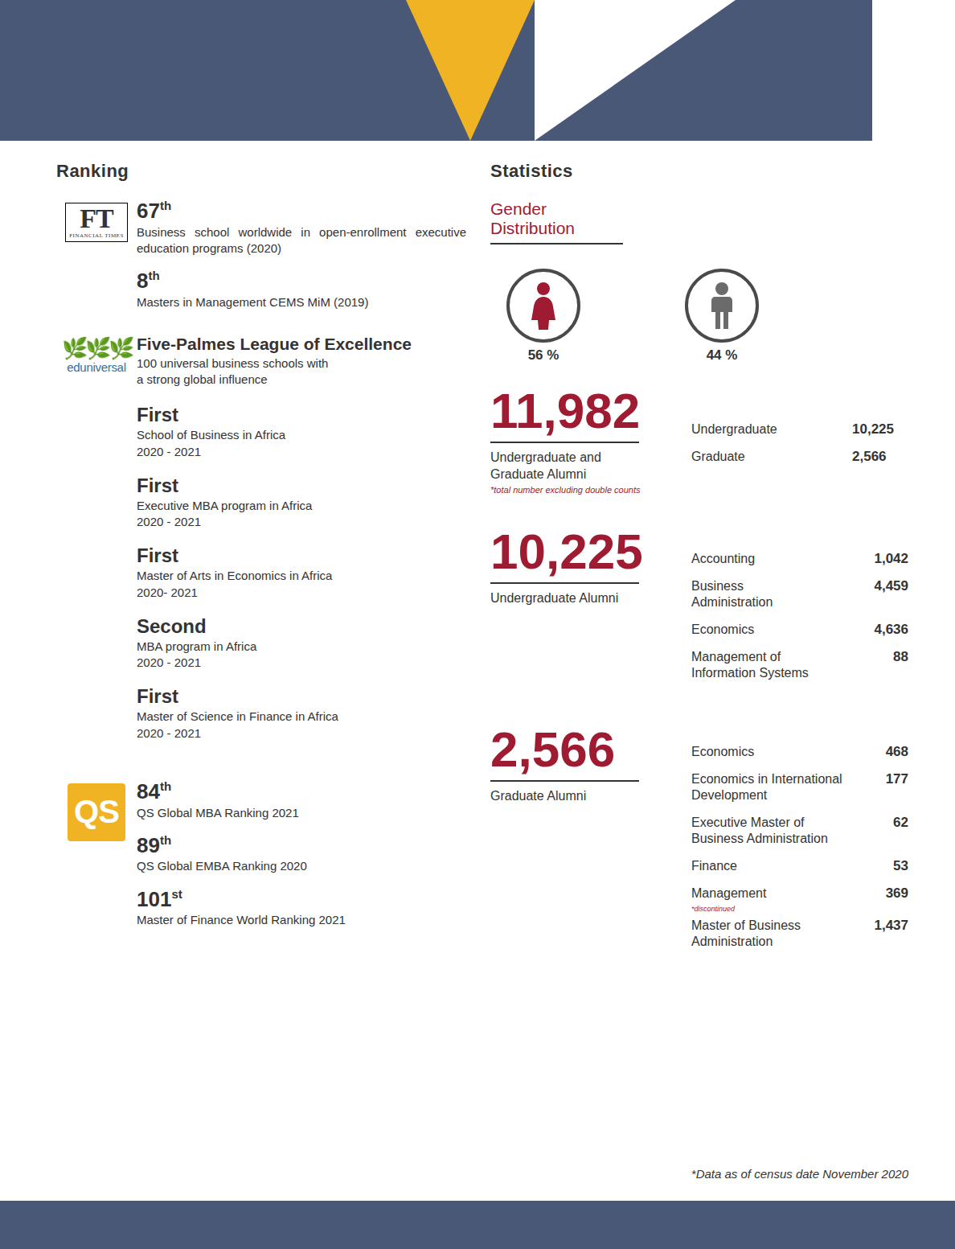Ranking
FT FINANCIAL TIMES
67th
Business school worldwide in open-enrollment executive education programs (2020)
8th
Masters in Management CEMS MiM (2019)
🌿🌿🌿
eduniversal
Five-Palmes League of Excellence
100 universal business schools with
a strong global influence
First
School of Business in Africa
2020 - 2021
First
Executive MBA program in Africa
2020 - 2021
First
Master of Arts in Economics in Africa
2020- 2021
Second
MBA program in Africa
2020 - 2021
First
Master of Science in Finance in Africa
2020 - 2021
QS
84th
QS Global MBA Ranking 2021
89th
QS Global EMBA Ranking 2020
101st
Master of Finance World Ranking 2021
Statistics
Gender
Distribution
56 % 44 %
11,982
Undergraduate and
Graduate Alumni
*total number excluding double counts
Undergraduate 10,225
Graduate 2,566
10,225
Undergraduate Alumni
Accounting 1,042
Business
Administration 4,459
Economics 4,636
Management of
Information Systems 88
2,566
Graduate Alumni
Economics 468
Economics in International
Development 177
Executive Master of
Business Administration 62
Finance 53
Management 369
*discontinued
Master of Business
Administration 1,437
*Data as of census date November 2020